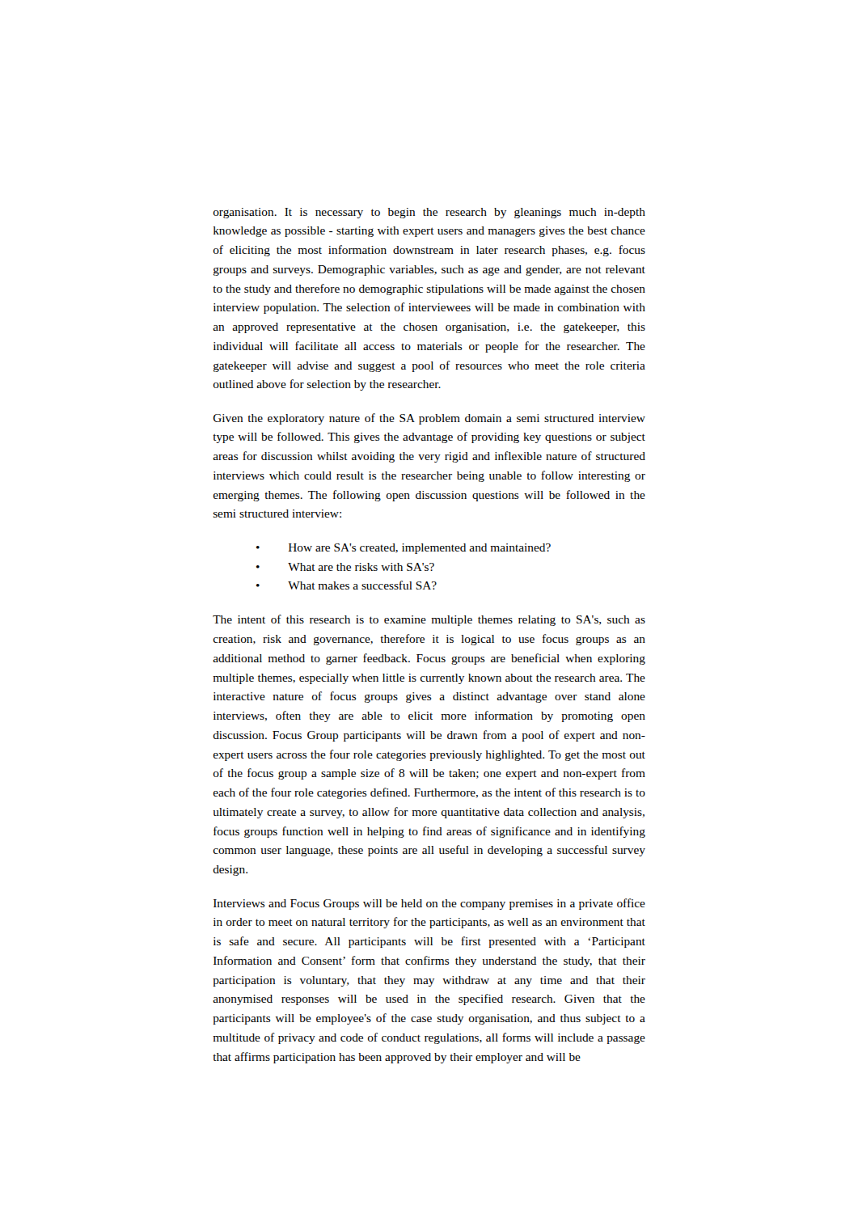organisation. It is necessary to begin the research by gleanings much in-depth knowledge as possible - starting with expert users and managers gives the best chance of eliciting the most information downstream in later research phases, e.g. focus groups and surveys. Demographic variables, such as age and gender, are not relevant to the study and therefore no demographic stipulations will be made against the chosen interview population. The selection of interviewees will be made in combination with an approved representative at the chosen organisation, i.e. the gatekeeper, this individual will facilitate all access to materials or people for the researcher. The gatekeeper will advise and suggest a pool of resources who meet the role criteria outlined above for selection by the researcher.
Given the exploratory nature of the SA problem domain a semi structured interview type will be followed. This gives the advantage of providing key questions or subject areas for discussion whilst avoiding the very rigid and inflexible nature of structured interviews which could result is the researcher being unable to follow interesting or emerging themes. The following open discussion questions will be followed in the semi structured interview:
How are SA's created, implemented and maintained?
What are the risks with SA's?
What makes a successful SA?
The intent of this research is to examine multiple themes relating to SA's, such as creation, risk and governance, therefore it is logical to use focus groups as an additional method to garner feedback. Focus groups are beneficial when exploring multiple themes, especially when little is currently known about the research area. The interactive nature of focus groups gives a distinct advantage over stand alone interviews, often they are able to elicit more information by promoting open discussion. Focus Group participants will be drawn from a pool of expert and non-expert users across the four role categories previously highlighted. To get the most out of the focus group a sample size of 8 will be taken; one expert and non-expert from each of the four role categories defined. Furthermore, as the intent of this research is to ultimately create a survey, to allow for more quantitative data collection and analysis, focus groups function well in helping to find areas of significance and in identifying common user language, these points are all useful in developing a successful survey design.
Interviews and Focus Groups will be held on the company premises in a private office in order to meet on natural territory for the participants, as well as an environment that is safe and secure. All participants will be first presented with a ‘Participant Information and Consent’ form that confirms they understand the study, that their participation is voluntary, that they may withdraw at any time and that their anonymised responses will be used in the specified research. Given that the participants will be employee's of the case study organisation, and thus subject to a multitude of privacy and code of conduct regulations, all forms will include a passage that affirms participation has been approved by their employer and will be